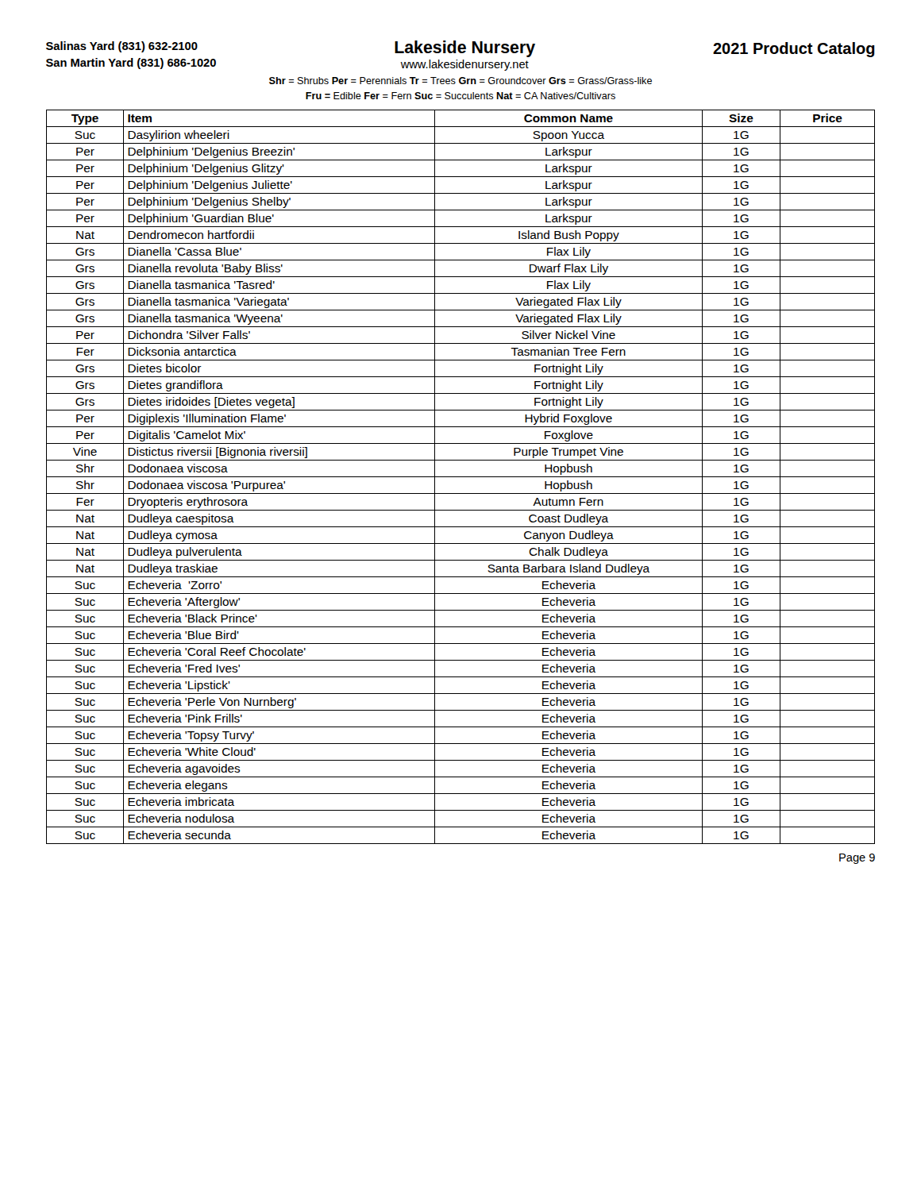Salinas Yard (831) 632-2100
San Martin Yard (831) 686-1020
Lakeside Nursery
www.lakesidenursery.net
2021 Product Catalog
Shr = Shrubs Per = Perennials Tr = Trees Grn = Groundcover Grs = Grass/Grass-like
Fru = Edible Fer = Fern Suc = Succulents Nat = CA Natives/Cultivars
| Type | Item | Common Name | Size | Price |
| --- | --- | --- | --- | --- |
| Suc | Dasylirion wheeleri | Spoon Yucca | 1G | |
| Per | Delphinium 'Delgenius Breezin' | Larkspur | 1G | |
| Per | Delphinium 'Delgenius Glitzy' | Larkspur | 1G | |
| Per | Delphinium 'Delgenius Juliette' | Larkspur | 1G | |
| Per | Delphinium 'Delgenius Shelby' | Larkspur | 1G | |
| Per | Delphinium 'Guardian Blue' | Larkspur | 1G | |
| Nat | Dendromecon hartfordii | Island Bush Poppy | 1G | |
| Grs | Dianella 'Cassa Blue' | Flax Lily | 1G | |
| Grs | Dianella revoluta 'Baby Bliss' | Dwarf Flax Lily | 1G | |
| Grs | Dianella tasmanica 'Tasred' | Flax Lily | 1G | |
| Grs | Dianella tasmanica 'Variegata' | Variegated Flax Lily | 1G | |
| Grs | Dianella tasmanica 'Wyeena' | Variegated Flax Lily | 1G | |
| Per | Dichondra 'Silver Falls' | Silver Nickel Vine | 1G | |
| Fer | Dicksonia antarctica | Tasmanian Tree Fern | 1G | |
| Grs | Dietes bicolor | Fortnight Lily | 1G | |
| Grs | Dietes grandiflora | Fortnight Lily | 1G | |
| Grs | Dietes iridoides [Dietes vegeta] | Fortnight Lily | 1G | |
| Per | Digiplexis 'Illumination Flame' | Hybrid Foxglove | 1G | |
| Per | Digitalis 'Camelot Mix' | Foxglove | 1G | |
| Vine | Distictus riversii [Bignonia riversii] | Purple Trumpet Vine | 1G | |
| Shr | Dodonaea viscosa | Hopbush | 1G | |
| Shr | Dodonaea viscosa 'Purpurea' | Hopbush | 1G | |
| Fer | Dryopteris erythrosora | Autumn Fern | 1G | |
| Nat | Dudleya caespitosa | Coast Dudleya | 1G | |
| Nat | Dudleya cymosa | Canyon Dudleya | 1G | |
| Nat | Dudleya pulverulenta | Chalk Dudleya | 1G | |
| Nat | Dudleya traskiae | Santa Barbara Island Dudleya | 1G | |
| Suc | Echeveria 'Zorro' | Echeveria | 1G | |
| Suc | Echeveria 'Afterglow' | Echeveria | 1G | |
| Suc | Echeveria 'Black Prince' | Echeveria | 1G | |
| Suc | Echeveria 'Blue Bird' | Echeveria | 1G | |
| Suc | Echeveria 'Coral Reef Chocolate' | Echeveria | 1G | |
| Suc | Echeveria 'Fred Ives' | Echeveria | 1G | |
| Suc | Echeveria 'Lipstick' | Echeveria | 1G | |
| Suc | Echeveria 'Perle Von Nurnberg' | Echeveria | 1G | |
| Suc | Echeveria 'Pink Frills' | Echeveria | 1G | |
| Suc | Echeveria 'Topsy Turvy' | Echeveria | 1G | |
| Suc | Echeveria 'White Cloud' | Echeveria | 1G | |
| Suc | Echeveria agavoides | Echeveria | 1G | |
| Suc | Echeveria elegans | Echeveria | 1G | |
| Suc | Echeveria imbricata | Echeveria | 1G | |
| Suc | Echeveria nodulosa | Echeveria | 1G | |
| Suc | Echeveria secunda | Echeveria | 1G | |
Page 9